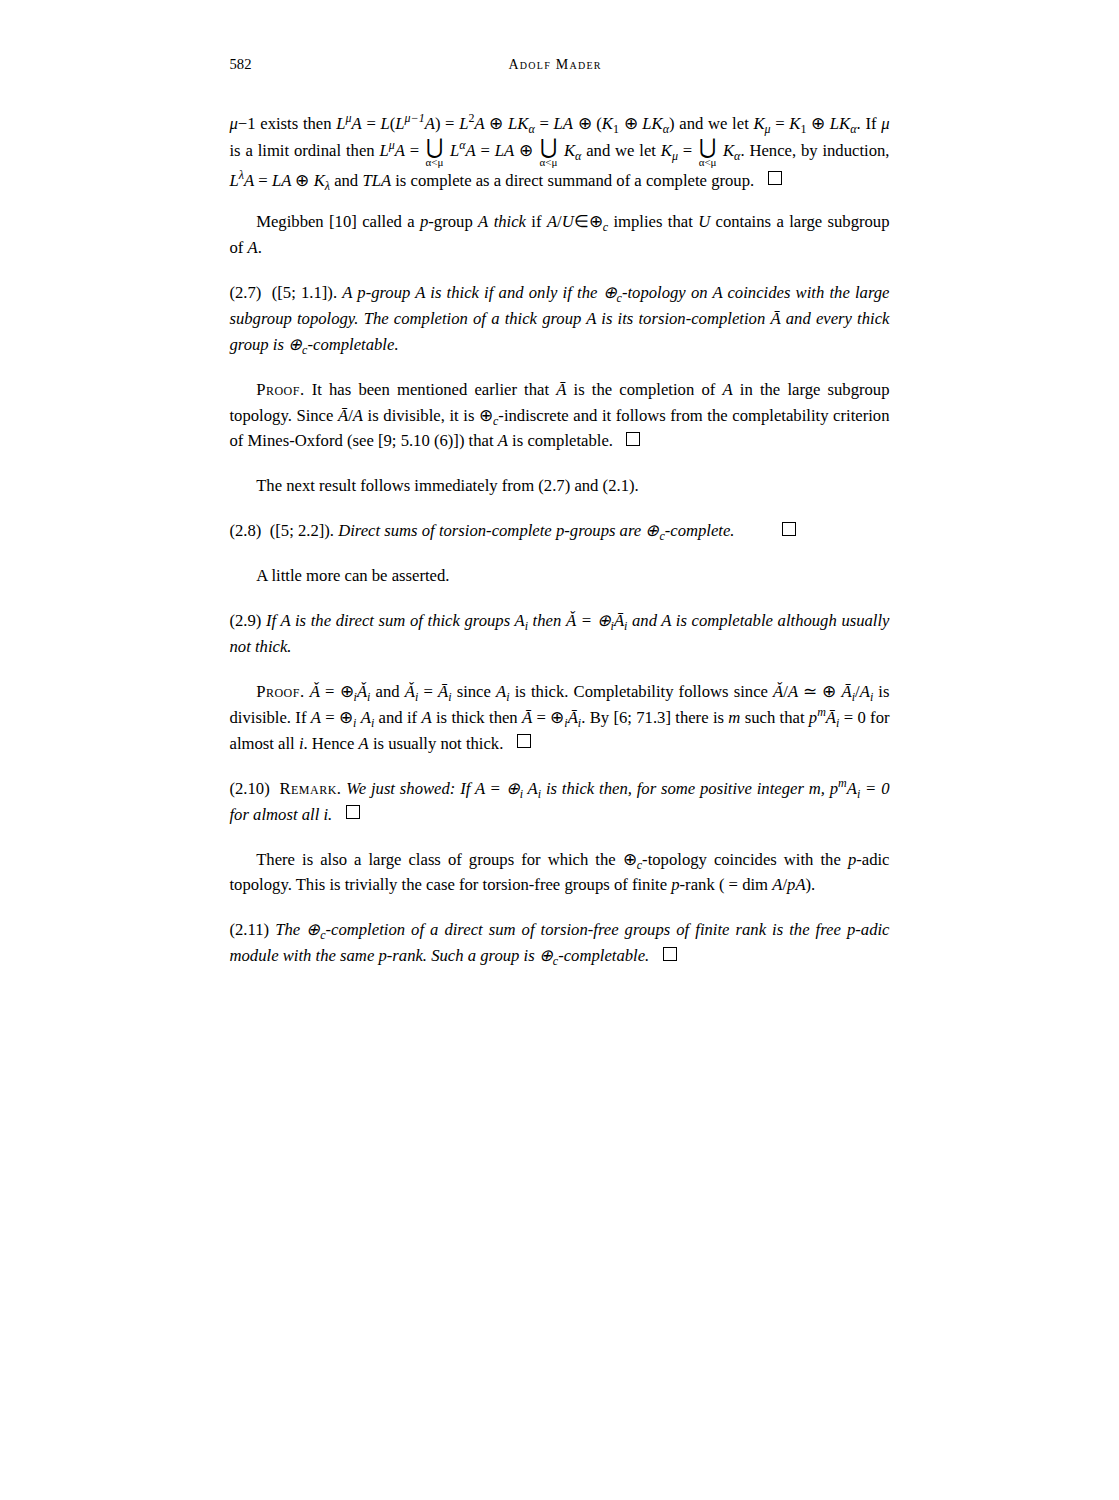582
Adolf Mader
μ−1 exists then LμA = L(Lμ−1A) = L2A ⊕ LKα = LA ⊕ (K1 ⊕ LKα) and we let Kμ = K1 ⊕ LKα. If μ is a limit ordinal then LμA = ⋃α<μ LαA = LA ⊕ ⋃α<μ Kα and we let Kμ = ⋃α<μ Kα. Hence, by induction, LλA = LA ⊕ Kλ and TLA is complete as a direct summand of a complete group.
Megibben [10] called a p-group A thick if A/U∈⊕c implies that U contains a large subgroup of A.
(2.7) ([5; 1.1]). A p-group A is thick if and only if the ⊕c-topology on A coincides with the large subgroup topology. The completion of a thick group A is its torsion-completion Ā and every thick group is ⊕c-completable.
Proof. It has been mentioned earlier that Ā is the completion of A in the large subgroup topology. Since Ā/A is divisible, it is ⊕c-indiscrete and it follows from the completability criterion of Mines-Oxford (see [9; 5.10 (6)]) that A is completable.
The next result follows immediately from (2.7) and (2.1).
(2.8) ([5; 2.2]). Direct sums of torsion-complete p-groups are ⊕c-complete.
A little more can be asserted.
(2.9) If A is the direct sum of thick groups Ai then Ǎ = ⊕iĀi and A is completable although usually not thick.
Proof. Ǎ = ⊕iǍi and Ǎi = Āi since Ai is thick. Completability follows since Ǎ/A ≃ ⊕ Āi/Ai is divisible. If A = ⊕i Ai and if A is thick then Ā = ⊕iĀi. By [6; 71.3] there is m such that pmĀi = 0 for almost all i. Hence A is usually not thick.
(2.10) Remark. We just showed: If A = ⊕i Ai is thick then, for some positive integer m, pmAi = 0 for almost all i.
There is also a large class of groups for which the ⊕c-topology coincides with the p-adic topology. This is trivially the case for torsion-free groups of finite p-rank ( = dim A/pA).
(2.11) The ⊕c-completion of a direct sum of torsion-free groups of finite rank is the free p-adic module with the same p-rank. Such a group is ⊕c-completable.